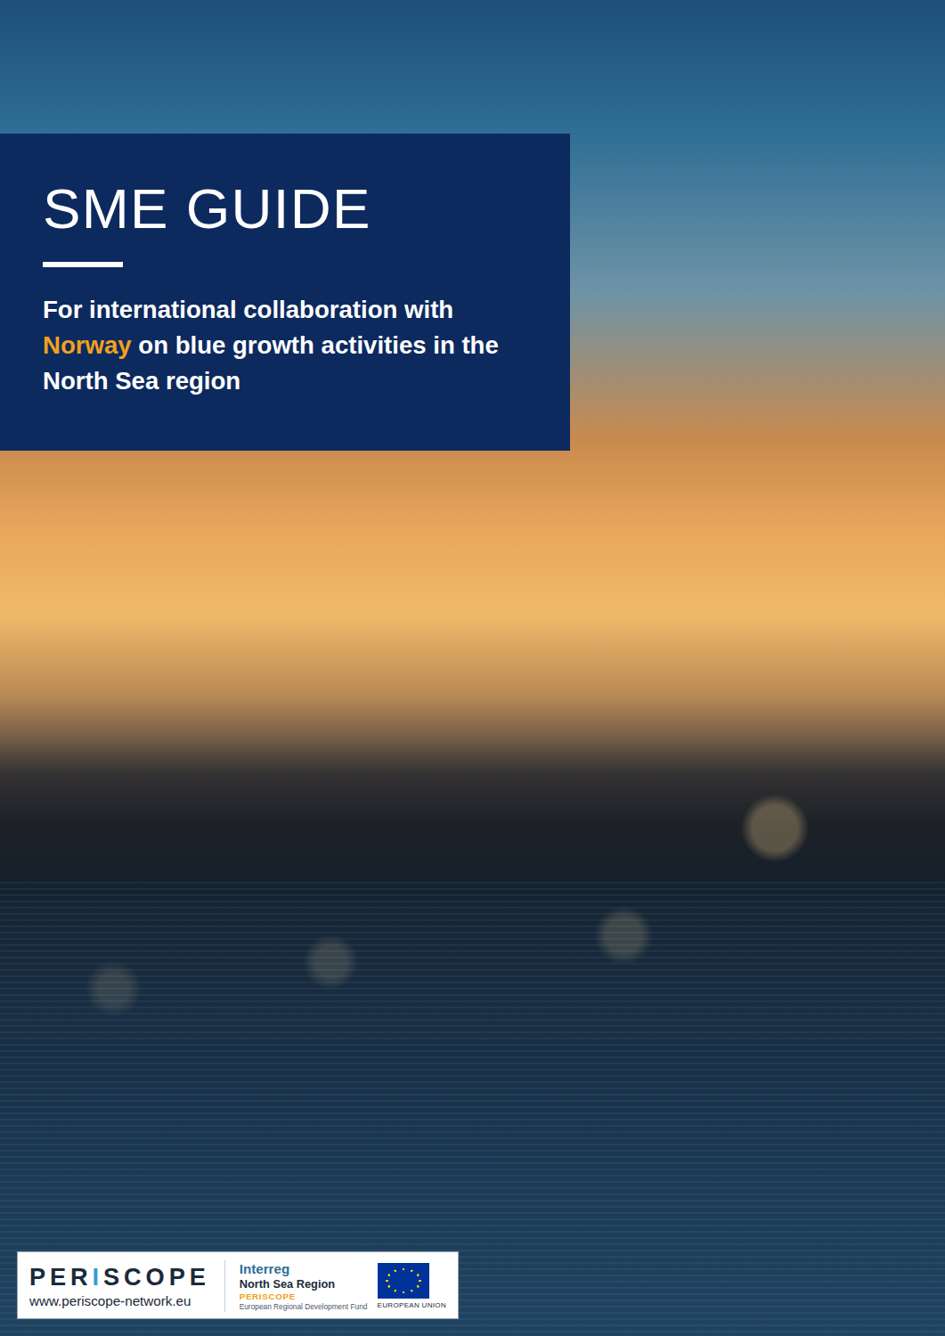SME GUIDE
For international collaboration with Norway on blue growth activities in the North Sea region
PERISCOPE www.periscope-network.eu
Interreg North Sea Region PERISCOPE European Regional Development Fund
EUROPEAN UNION